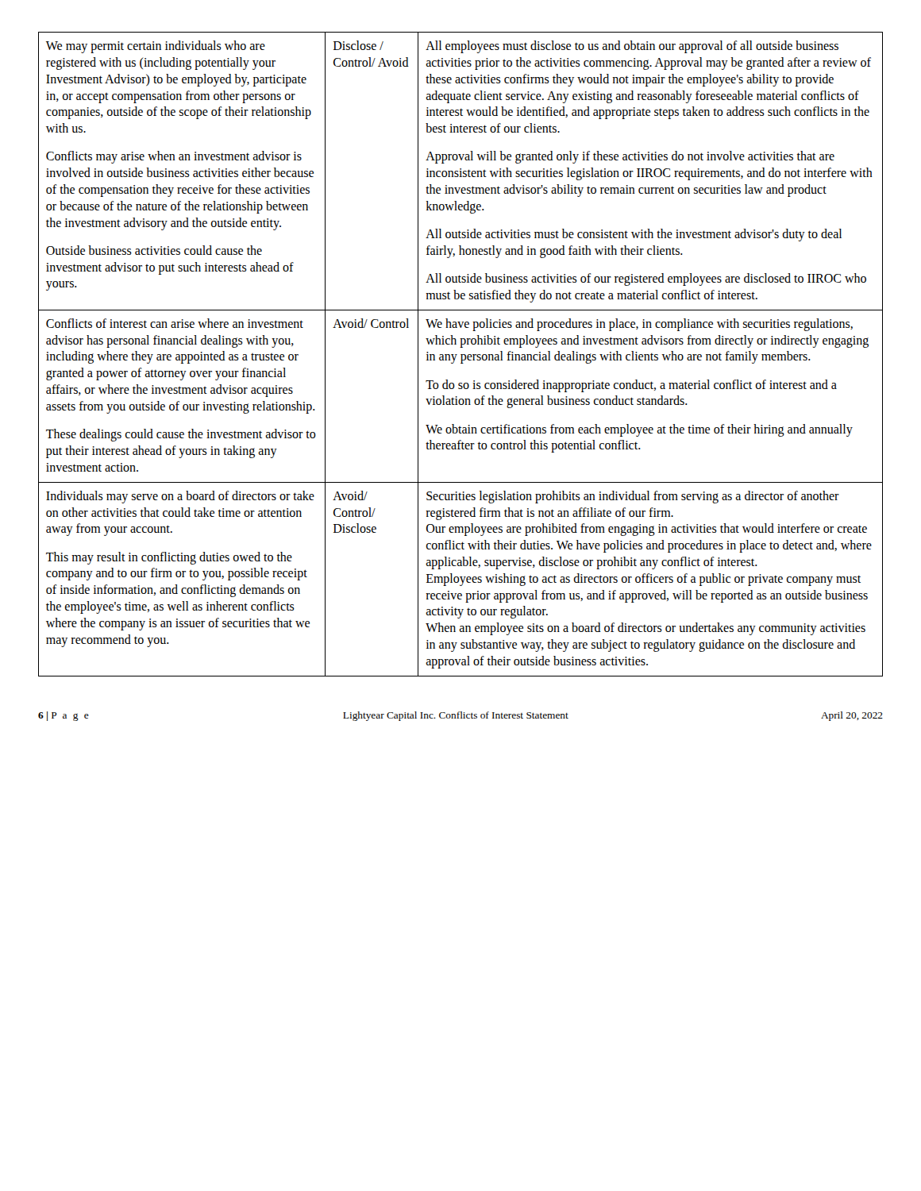| We may permit certain individuals who are registered with us (including potentially your Investment Advisor) to be employed by, participate in, or accept compensation from other persons or companies, outside of the scope of their relationship with us. Conflicts may arise when an investment advisor is involved in outside business activities either because of the compensation they receive for these activities or because of the nature of the relationship between the investment advisory and the outside entity. Outside business activities could cause the investment advisor to put such interests ahead of yours. | Disclose / Control/ Avoid | All employees must disclose to us and obtain our approval of all outside business activities prior to the activities commencing. Approval may be granted after a review of these activities confirms they would not impair the employee's ability to provide adequate client service. Any existing and reasonably foreseeable material conflicts of interest would be identified, and appropriate steps taken to address such conflicts in the best interest of our clients. Approval will be granted only if these activities do not involve activities that are inconsistent with securities legislation or IIROC requirements, and do not interfere with the investment advisor's ability to remain current on securities law and product knowledge. All outside activities must be consistent with the investment advisor's duty to deal fairly, honestly and in good faith with their clients. All outside business activities of our registered employees are disclosed to IIROC who must be satisfied they do not create a material conflict of interest. |
| Conflicts of interest can arise where an investment advisor has personal financial dealings with you, including where they are appointed as a trustee or granted a power of attorney over your financial affairs, or where the investment advisor acquires assets from you outside of our investing relationship. These dealings could cause the investment advisor to put their interest ahead of yours in taking any investment action. | Avoid/ Control | We have policies and procedures in place, in compliance with securities regulations, which prohibit employees and investment advisors from directly or indirectly engaging in any personal financial dealings with clients who are not family members. To do so is considered inappropriate conduct, a material conflict of interest and a violation of the general business conduct standards. We obtain certifications from each employee at the time of their hiring and annually thereafter to control this potential conflict. |
| Individuals may serve on a board of directors or take on other activities that could take time or attention away from your account. This may result in conflicting duties owed to the company and to our firm or to you, possible receipt of inside information, and conflicting demands on the employee's time, as well as inherent conflicts where the company is an issuer of securities that we may recommend to you. | Avoid/ Control/ Disclose | Securities legislation prohibits an individual from serving as a director of another registered firm that is not an affiliate of our firm. Our employees are prohibited from engaging in activities that would interfere or create conflict with their duties. We have policies and procedures in place to detect and, where applicable, supervise, disclose or prohibit any conflict of interest. Employees wishing to act as directors or officers of a public or private company must receive prior approval from us, and if approved, will be reported as an outside business activity to our regulator. When an employee sits on a board of directors or undertakes any community activities in any substantive way, they are subject to regulatory guidance on the disclosure and approval of their outside business activities. |
6 | P a g e Lightyear Capital Inc. Conflicts of Interest Statement April 20, 2022